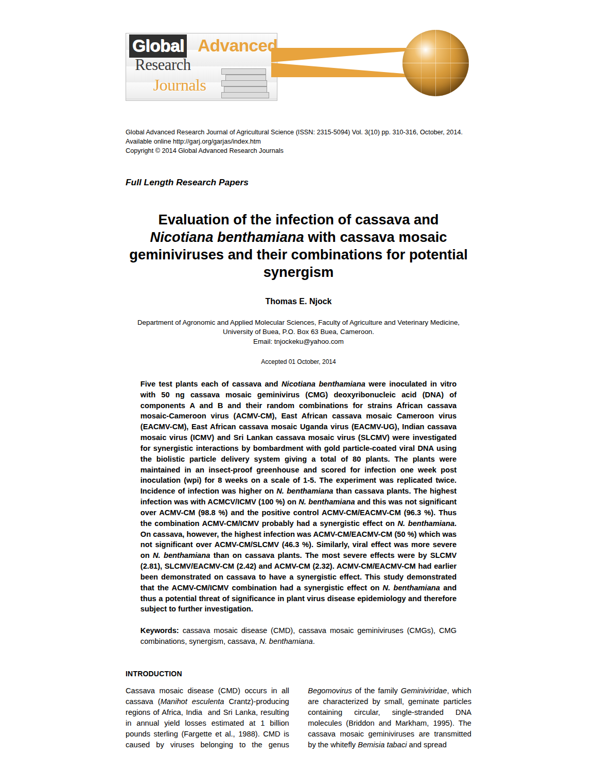Global
Advanced
Research
Journals
Global Advanced Research Journal of Agricultural Science (ISSN: 2315-5094) Vol. 3(10) pp. 310-316, October, 2014.
Available online http://garj.org/garjas/index.htm
Copyright © 2014 Global Advanced Research Journals
Full Length Research Papers
Evaluation of the infection of cassava and Nicotiana benthamiana with cassava mosaic geminiviruses and their combinations for potential synergism
Thomas E. Njock
Department of Agronomic and Applied Molecular Sciences, Faculty of Agriculture and Veterinary Medicine, University of Buea, P.O. Box 63 Buea, Cameroon.
Email: tnjockeku@yahoo.com
Accepted 01 October, 2014
Five test plants each of cassava and Nicotiana benthamiana were inoculated in vitro with 50 ng cassava mosaic geminivirus (CMG) deoxyribonucleic acid (DNA) of components A and B and their random combinations for strains African cassava mosaic-Cameroon virus (ACMV-CM), East African cassava mosaic Cameroon virus (EACMV-CM), East African cassava mosaic Uganda virus (EACMV-UG), Indian cassava mosaic virus (ICMV) and Sri Lankan cassava mosaic virus (SLCMV) were investigated for synergistic interactions by bombardment with gold particle-coated viral DNA using the biolistic particle delivery system giving a total of 80 plants. The plants were maintained in an insect-proof greenhouse and scored for infection one week post inoculation (wpi) for 8 weeks on a scale of 1-5. The experiment was replicated twice. Incidence of infection was higher on N. benthamiana than cassava plants. The highest infection was with ACMCV/ICMV (100 %) on N. benthamiana and this was not significant over ACMV-CM (98.8 %) and the positive control ACMV-CM/EACMV-CM (96.3 %). Thus the combination ACMV-CM/ICMV probably had a synergistic effect on N. benthamiana. On cassava, however, the highest infection was ACMV-CM/EACMV-CM (50 %) which was not significant over ACMV-CM/SLCMV (46.3 %). Similarly, viral effect was more severe on N. benthamiana than on cassava plants. The most severe effects were by SLCMV (2.81), SLCMV/EACMV-CM (2.42) and ACMV-CM (2.32). ACMV-CM/EACMV-CM had earlier been demonstrated on cassava to have a synergistic effect. This study demonstrated that the ACMV-CM/ICMV combination had a synergistic effect on N. benthamiana and thus a potential threat of significance in plant virus disease epidemiology and therefore subject to further investigation.
Keywords: cassava mosaic disease (CMD), cassava mosaic geminiviruses (CMGs), CMG combinations, synergism, cassava, N. benthamiana.
INTRODUCTION
Cassava mosaic disease (CMD) occurs in all cassava (Manihot esculenta Crantz)-producing regions of Africa, India and Sri Lanka, resulting in annual yield losses estimated at 1 billion pounds sterling (Fargette et al., 1988). CMD is caused by viruses belonging to the genus Begomovirus of the family Geminiviridae, which are characterized by small, geminate particles containing circular, single-stranded DNA molecules (Briddon and Markham, 1995). The cassava mosaic geminiviruses are transmitted by the whitefly Bemisia tabaci and spread